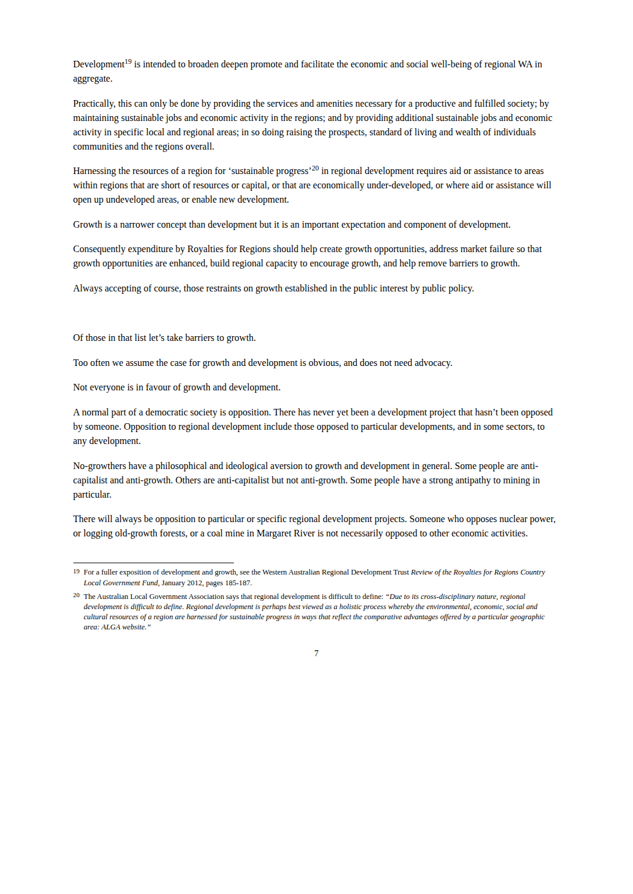Development19 is intended to broaden deepen promote and facilitate the economic and social well-being of regional WA in aggregate.
Practically, this can only be done by providing the services and amenities necessary for a productive and fulfilled society; by maintaining sustainable jobs and economic activity in the regions; and by providing additional sustainable jobs and economic activity in specific local and regional areas; in so doing raising the prospects, standard of living and wealth of individuals communities and the regions overall.
Harnessing the resources of a region for ‘sustainable progress’20 in regional development requires aid or assistance to areas within regions that are short of resources or capital, or that are economically under-developed, or where aid or assistance will open up undeveloped areas, or enable new development.
Growth is a narrower concept than development but it is an important expectation and component of development.
Consequently expenditure by Royalties for Regions should help create growth opportunities, address market failure so that growth opportunities are enhanced, build regional capacity to encourage growth, and help remove barriers to growth.
Always accepting of course, those restraints on growth established in the public interest by public policy.
Of those in that list let’s take barriers to growth.
Too often we assume the case for growth and development is obvious, and does not need advocacy.
Not everyone is in favour of growth and development.
A normal part of a democratic society is opposition. There has never yet been a development project that hasn’t been opposed by someone. Opposition to regional development include those opposed to particular developments, and in some sectors, to any development.
No-growthers have a philosophical and ideological aversion to growth and development in general. Some people are anti-capitalist and anti-growth. Others are anti-capitalist but not anti-growth. Some people have a strong antipathy to mining in particular.
There will always be opposition to particular or specific regional development projects. Someone who opposes nuclear power, or logging old-growth forests, or a coal mine in Margaret River is not necessarily opposed to other economic activities.
19 For a fuller exposition of development and growth, see the Western Australian Regional Development Trust Review of the Royalties for Regions Country Local Government Fund, January 2012, pages 185-187.
20 The Australian Local Government Association says that regional development is difficult to define: “Due to its cross-disciplinary nature, regional development is difficult to define. Regional development is perhaps best viewed as a holistic process whereby the environmental, economic, social and cultural resources of a region are harnessed for sustainable progress in ways that reflect the comparative advantages offered by a particular geographic area: ALGA website.”
7